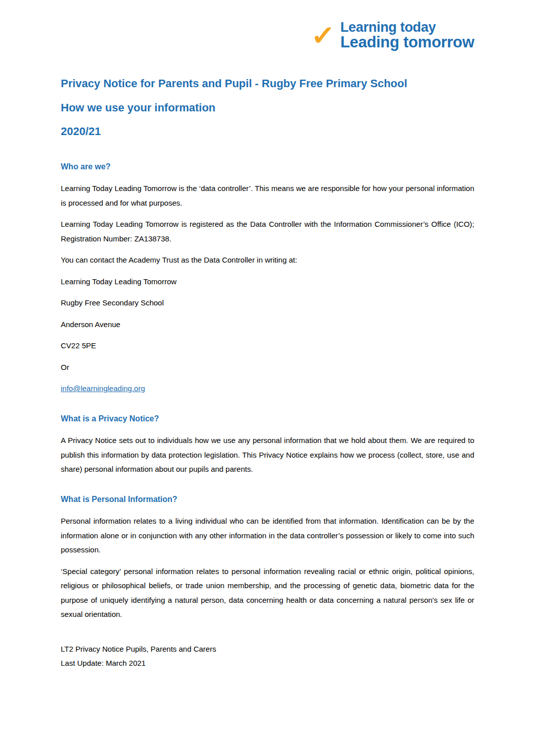✓
Learning today
Leading tomorrow
Privacy Notice for Parents and Pupil - Rugby Free Primary School
How we use your information
2020/21
Who are we?
Learning Today Leading Tomorrow is the ‘data controller’. This means we are responsible for how your personal information is processed and for what purposes.
Learning Today Leading Tomorrow is registered as the Data Controller with the Information Commissioner’s Office (ICO); Registration Number: ZA138738.
You can contact the Academy Trust as the Data Controller in writing at:
Learning Today Leading Tomorrow
Rugby Free Secondary School
Anderson Avenue
CV22 5PE
Or
info@learningleading.org
What is a Privacy Notice?
A Privacy Notice sets out to individuals how we use any personal information that we hold about them. We are required to publish this information by data protection legislation. This Privacy Notice explains how we process (collect, store, use and share) personal information about our pupils and parents.
What is Personal Information?
Personal information relates to a living individual who can be identified from that information. Identification can be by the information alone or in conjunction with any other information in the data controller’s possession or likely to come into such possession.
‘Special category’ personal information relates to personal information revealing racial or ethnic origin, political opinions, religious or philosophical beliefs, or trade union membership, and the processing of genetic data, biometric data for the purpose of uniquely identifying a natural person, data concerning health or data concerning a natural person's sex life or sexual orientation.
LT2 Privacy Notice Pupils, Parents and Carers
Last Update: March 2021